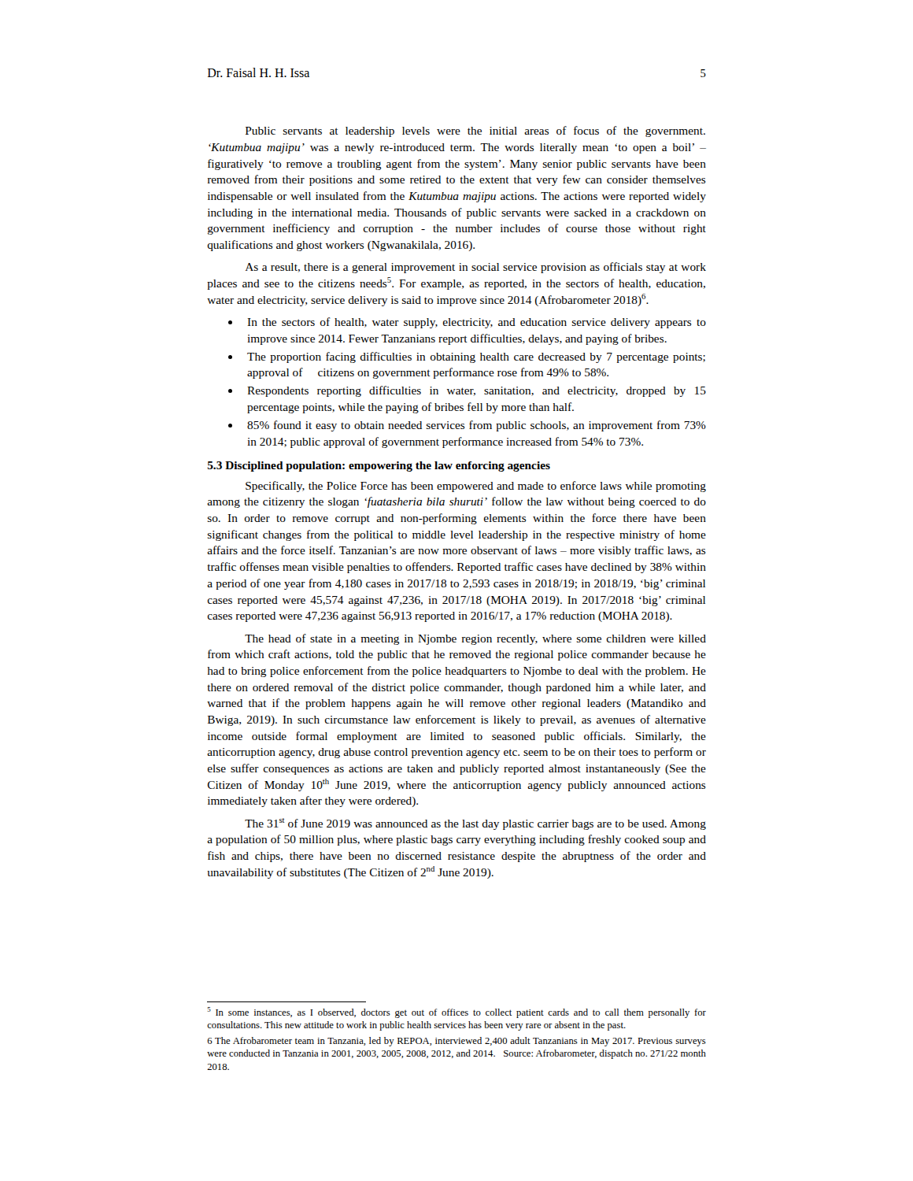Dr. Faisal H. H. Issa 5
Public servants at leadership levels were the initial areas of focus of the government. ‘Kutumbua majipu’ was a newly re-introduced term. The words literally mean ‘to open a boil’ – figuratively ‘to remove a troubling agent from the system’. Many senior public servants have been removed from their positions and some retired to the extent that very few can consider themselves indispensable or well insulated from the Kutumbua majipu actions. The actions were reported widely including in the international media. Thousands of public servants were sacked in a crackdown on government inefficiency and corruption - the number includes of course those without right qualifications and ghost workers (Ngwanakilala, 2016).
As a result, there is a general improvement in social service provision as officials stay at work places and see to the citizens needs5. For example, as reported, in the sectors of health, education, water and electricity, service delivery is said to improve since 2014 (Afrobarometer 2018)6.
In the sectors of health, water supply, electricity, and education service delivery appears to improve since 2014. Fewer Tanzanians report difficulties, delays, and paying of bribes.
The proportion facing difficulties in obtaining health care decreased by 7 percentage points; approval of citizens on government performance rose from 49% to 58%.
Respondents reporting difficulties in water, sanitation, and electricity, dropped by 15 percentage points, while the paying of bribes fell by more than half.
85% found it easy to obtain needed services from public schools, an improvement from 73% in 2014; public approval of government performance increased from 54% to 73%.
5.3 Disciplined population: empowering the law enforcing agencies
Specifically, the Police Force has been empowered and made to enforce laws while promoting among the citizenry the slogan ‘fuatasheria bila shuruti’ follow the law without being coerced to do so. In order to remove corrupt and non-performing elements within the force there have been significant changes from the political to middle level leadership in the respective ministry of home affairs and the force itself. Tanzanian’s are now more observant of laws – more visibly traffic laws, as traffic offenses mean visible penalties to offenders. Reported traffic cases have declined by 38% within a period of one year from 4,180 cases in 2017/18 to 2,593 cases in 2018/19; in 2018/19, ‘big’ criminal cases reported were 45,574 against 47,236, in 2017/18 (MOHA 2019). In 2017/2018 ‘big’ criminal cases reported were 47,236 against 56,913 reported in 2016/17, a 17% reduction (MOHA 2018).
The head of state in a meeting in Njombe region recently, where some children were killed from which craft actions, told the public that he removed the regional police commander because he had to bring police enforcement from the police headquarters to Njombe to deal with the problem. He there on ordered removal of the district police commander, though pardoned him a while later, and warned that if the problem happens again he will remove other regional leaders (Matandiko and Bwiga, 2019). In such circumstance law enforcement is likely to prevail, as avenues of alternative income outside formal employment are limited to seasoned public officials. Similarly, the anticorruption agency, drug abuse control prevention agency etc. seem to be on their toes to perform or else suffer consequences as actions are taken and publicly reported almost instantaneously (See the Citizen of Monday 10th June 2019, where the anticorruption agency publicly announced actions immediately taken after they were ordered).
The 31st of June 2019 was announced as the last day plastic carrier bags are to be used. Among a population of 50 million plus, where plastic bags carry everything including freshly cooked soup and fish and chips, there have been no discerned resistance despite the abruptness of the order and unavailability of substitutes (The Citizen of 2nd June 2019).
5 In some instances, as I observed, doctors get out of offices to collect patient cards and to call them personally for consultations. This new attitude to work in public health services has been very rare or absent in the past.
6 The Afrobarometer team in Tanzania, led by REPOA, interviewed 2,400 adult Tanzanians in May 2017. Previous surveys were conducted in Tanzania in 2001, 2003, 2005, 2008, 2012, and 2014. Source: Afrobarometer, dispatch no. 271/22 month 2018.